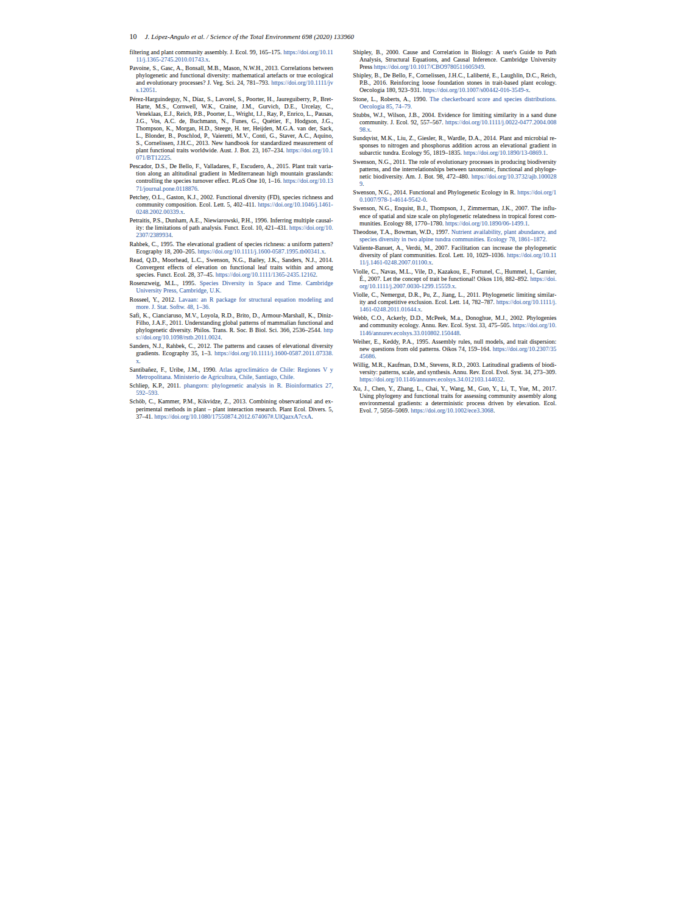10 J. López-Angulo et al. / Science of the Total Environment 698 (2020) 133960
filtering and plant community assembly. J. Ecol. 99, 165–175. https://doi.org/10.1111/j.1365-2745.2010.01743.x.
Pavoine, S., Gasc, A., Bonsall, M.B., Mason, N.W.H., 2013. Correlations between phylogenetic and functional diversity: mathematical artefacts or true ecological and evolutionary processes? J. Veg. Sci. 24, 781–793. https://doi.org/10.1111/jvs.12051.
Pérez-Harguindeguy, N., Díaz, S., Lavorel, S., Poorter, H., Jaureguiberry, P., Bret-Harte, M.S., Cornwell, W.K., Craine, J.M., Gurvich, D.E., Urcelay, C., Veneklaas, E.J., Reich, P.B., Poorter, L., Wright, I.J., Ray, P., Enrico, L., Pausas, J.G., Vos, A.C. de, Buchmann, N., Funes, G., Quétier, F., Hodgson, J.G., Thompson, K., Morgan, H.D., Steege, H. ter, Heijden, M.G.A. van der, Sack, L., Blonder, B., Poschlod, P., Vaieretti, M.V., Conti, G., Staver, A.C., Aquino, S., Cornelissen, J.H.C., 2013. New handbook for standardized measurement of plant functional traits worldwide. Aust. J. Bot. 23, 167–234. https://doi.org/10.1071/BT12225.
Pescador, D.S., De Bello, F., Valladares, F., Escudero, A., 2015. Plant trait variation along an altitudinal gradient in Mediterranean high mountain grasslands: controlling the species turnover effect. PLoS One 10, 1–16. https://doi.org/10.1371/journal.pone.0118876.
Petchey, O.L., Gaston, K.J., 2002. Functional diversity (FD), species richness and community composition. Ecol. Lett. 5, 402–411. https://doi.org/10.1046/j.1461-0248.2002.00339.x.
Petraitis, P.S., Dunham, A.E., Niewiarowski, P.H., 1996. Inferring multiple causality: the limitations of path analysis. Funct. Ecol. 10, 421–431. https://doi.org/10.2307/2389934.
Rahbek, C., 1995. The elevational gradient of species richness: a uniform pattern? Ecography 18, 200–205. https://doi.org/10.1111/j.1600-0587.1995.tb00341.x.
Read, Q.D., Moorhead, L.C., Swenson, N.G., Bailey, J.K., Sanders, N.J., 2014. Convergent effects of elevation on functional leaf traits within and among species. Funct. Ecol. 28, 37–45. https://doi.org/10.1111/1365-2435.12162.
Rosenzweig, M.L., 1995. Species Diversity in Space and Time. Cambridge University Press, Cambridge, U.K.
Rosseel, Y., 2012. Lavaan: an R package for structural equation modeling and more. J. Stat. Softw. 48, 1–36.
Safi, K., Cianciaruso, M.V., Loyola, R.D., Brito, D., Armour-Marshall, K., Diniz-Filho, J.A.F., 2011. Understanding global patterns of mammalian functional and phylogenetic diversity. Philos. Trans. R. Soc. B Biol. Sci. 366, 2536–2544. https://doi.org/10.1098/rstb.2011.0024.
Sanders, N.J., Rahbek, C., 2012. The patterns and causes of elevational diversity gradients. Ecography 35, 1–3. https://doi.org/10.1111/j.1600-0587.2011.07338.x.
Santibañez, F., Uribe, J.M., 1990. Atlas agroclimático de Chile: Regiones V y Metropolitana. Ministerio de Agricultura, Chile, Santiago, Chile.
Schliep, K.P., 2011. phangorn: phylogenetic analysis in R. Bioinformatics 27, 592–593.
Schöb, C., Kammer, P.M., Kikvidze, Z., 2013. Combining observational and experimental methods in plant – plant interaction research. Plant Ecol. Divers. 5, 37–41. https://doi.org/10.1080/17550874.2012.674067#.UlQazxA7cxA.
Shipley, B., 2000. Cause and Correlation in Biology: A user's Guide to Path Analysis, Structural Equations, and Causal Inference. Cambridge University Press https://doi.org/10.1017/CBO9780511605949.
Shipley, B., De Bello, F., Cornelissen, J.H.C., Laliberté, E., Laughlin, D.C., Reich, P.B., 2016. Reinforcing loose foundation stones in trait-based plant ecology. Oecologia 180, 923–931. https://doi.org/10.1007/s00442-016-3549-x.
Stone, L., Roberts, A., 1990. The checkerboard score and species distributions. Oecologia 85, 74–79.
Stubbs, W.J., Wilson, J.B., 2004. Evidence for limiting similarity in a sand dune community. J. Ecol. 92, 557–567. https://doi.org/10.1111/j.0022-0477.2004.00898.x.
Sundqvist, M.K., Liu, Z., Giesler, R., Wardle, D.A., 2014. Plant and microbial responses to nitrogen and phosphorus addition across an elevational gradient in subarctic tundra. Ecology 95, 1819–1835. https://doi.org/10.1890/13-0869.1.
Swenson, N.G., 2011. The role of evolutionary processes in producing biodiversity patterns, and the interrelationships between taxonomic, functional and phylogenetic biodiversity. Am. J. Bot. 98, 472–480. https://doi.org/10.3732/ajb.1000289.
Swenson, N.G., 2014. Functional and Phylogenetic Ecology in R. https://doi.org/10.1007/978-1-4614-9542-0.
Swenson, N.G., Enquist, B.J., Thompson, J., Zimmerman, J.K., 2007. The influence of spatial and size scale on phylogenetic relatedness in tropical forest communities. Ecology 88, 1770–1780. https://doi.org/10.1890/06-1499.1.
Theodose, T.A., Bowman, W.D., 1997. Nutrient availability, plant abundance, and species diversity in two alpine tundra communities. Ecology 78, 1861–1872.
Valiente-Banuet, A., Verdú, M., 2007. Facilitation can increase the phylogenetic diversity of plant communities. Ecol. Lett. 10, 1029–1036. https://doi.org/10.1111/j.1461-0248.2007.01100.x.
Violle, C., Navas, M.L., Vile, D., Kazakou, E., Fortunel, C., Hummel, I., Garnier, É., 2007. Let the concept of trait be functional! Oikos 116, 882–892. https://doi.org/10.1111/j.2007.0030-1299.15559.x.
Violle, C., Nemergut, D.R., Pu, Z., Jiang, L., 2011. Phylogenetic limiting similarity and competitive exclusion. Ecol. Lett. 14, 782–787. https://doi.org/10.1111/j.1461-0248.2011.01644.x.
Webb, C.O., Ackerly, D.D., McPeek, M.a., Donoghue, M.J., 2002. Phylogenies and community ecology. Annu. Rev. Ecol. Syst. 33, 475–505. https://doi.org/10.1146/annurev.ecolsys.33.010802.150448.
Weiher, E., Keddy, P.A., 1995. Assembly rules, null models, and trait dispersion: new questions from old patterns. Oikos 74, 159–164. https://doi.org/10.2307/3545686.
Willig, M.R., Kaufman, D.M., Stevens, R.D., 2003. Latitudinal gradients of biodiversity: patterns, scale, and synthesis. Annu. Rev. Ecol. Evol. Syst. 34, 273–309. https://doi.org/10.1146/annurev.ecolsys.34.012103.144032.
Xu, J., Chen, Y., Zhang, L., Chai, Y., Wang, M., Guo, Y., Li, T., Yue, M., 2017. Using phylogeny and functional traits for assessing community assembly along environmental gradients: a deterministic process driven by elevation. Ecol. Evol. 7, 5056–5069. https://doi.org/10.1002/ece3.3068.